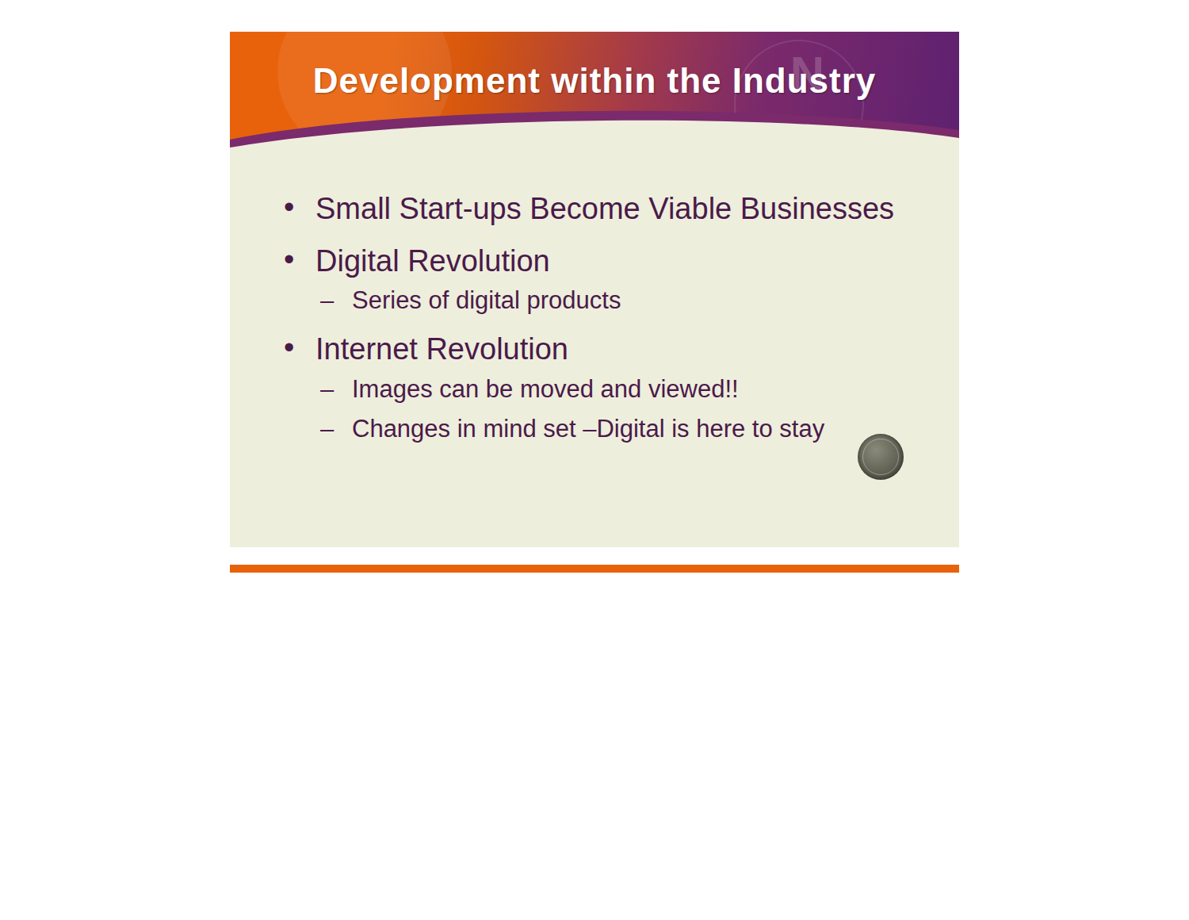N
Development within the Industry
Small Start-ups Become Viable Businesses
Digital Revolution
Series of digital products
Internet Revolution
Images can be moved and viewed!!
Changes in mind set –Digital is here to stay